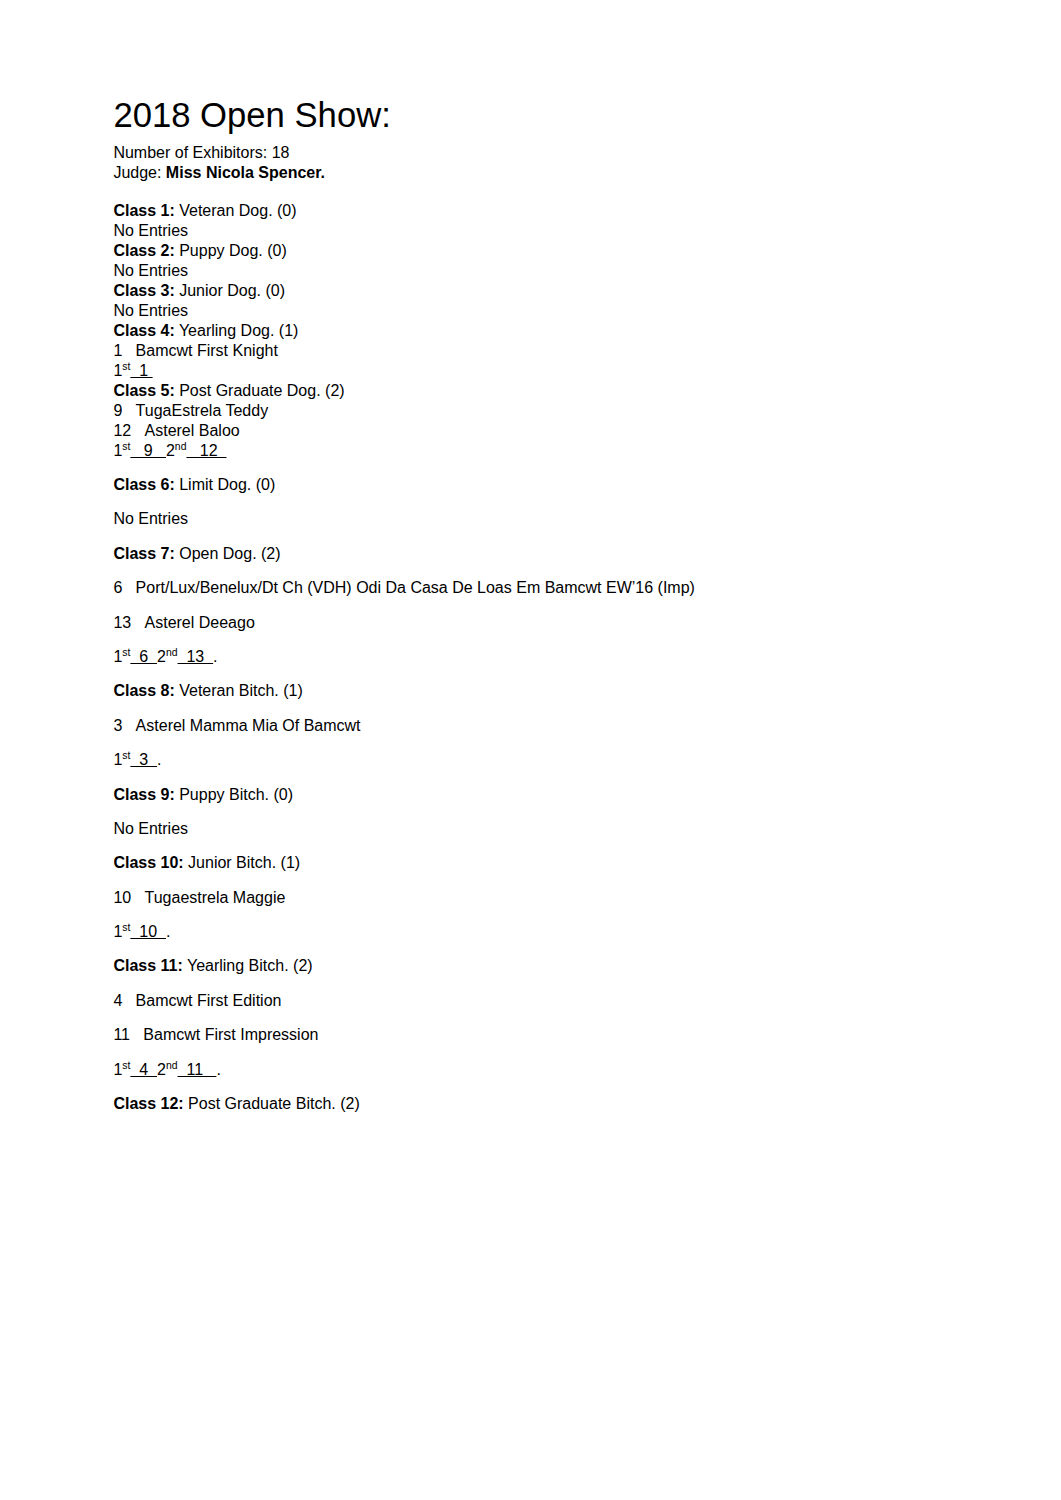2018 Open Show:
Number of Exhibitors: 18
Judge: Miss Nicola Spencer.
Class 1: Veteran Dog. (0)
No Entries
Class 2: Puppy Dog. (0)
No Entries
Class 3: Junior Dog. (0)
No Entries
Class 4: Yearling Dog. (1)
1 Bamcwt First Knight
1st 1
Class 5: Post Graduate Dog. (2)
9 TugaEstrela Teddy
12 Asterel Baloo
1st 9 2nd 12
Class 6: Limit Dog. (0)
No Entries
Class 7: Open Dog. (2)
6 Port/Lux/Benelux/Dt Ch (VDH) Odi Da Casa De Loas Em Bamcwt EW’16 (Imp)
13 Asterel Deeago
1st 6 2nd 13 .
Class 8: Veteran Bitch. (1)
3 Asterel Mamma Mia Of Bamcwt
1st 3 .
Class 9: Puppy Bitch. (0)
No Entries
Class 10: Junior Bitch. (1)
10 Tugaestrela Maggie
1st 10 .
Class 11: Yearling Bitch. (2)
4 Bamcwt First Edition
11 Bamcwt First Impression
1st 4 2nd 11 .
Class 12: Post Graduate Bitch. (2)